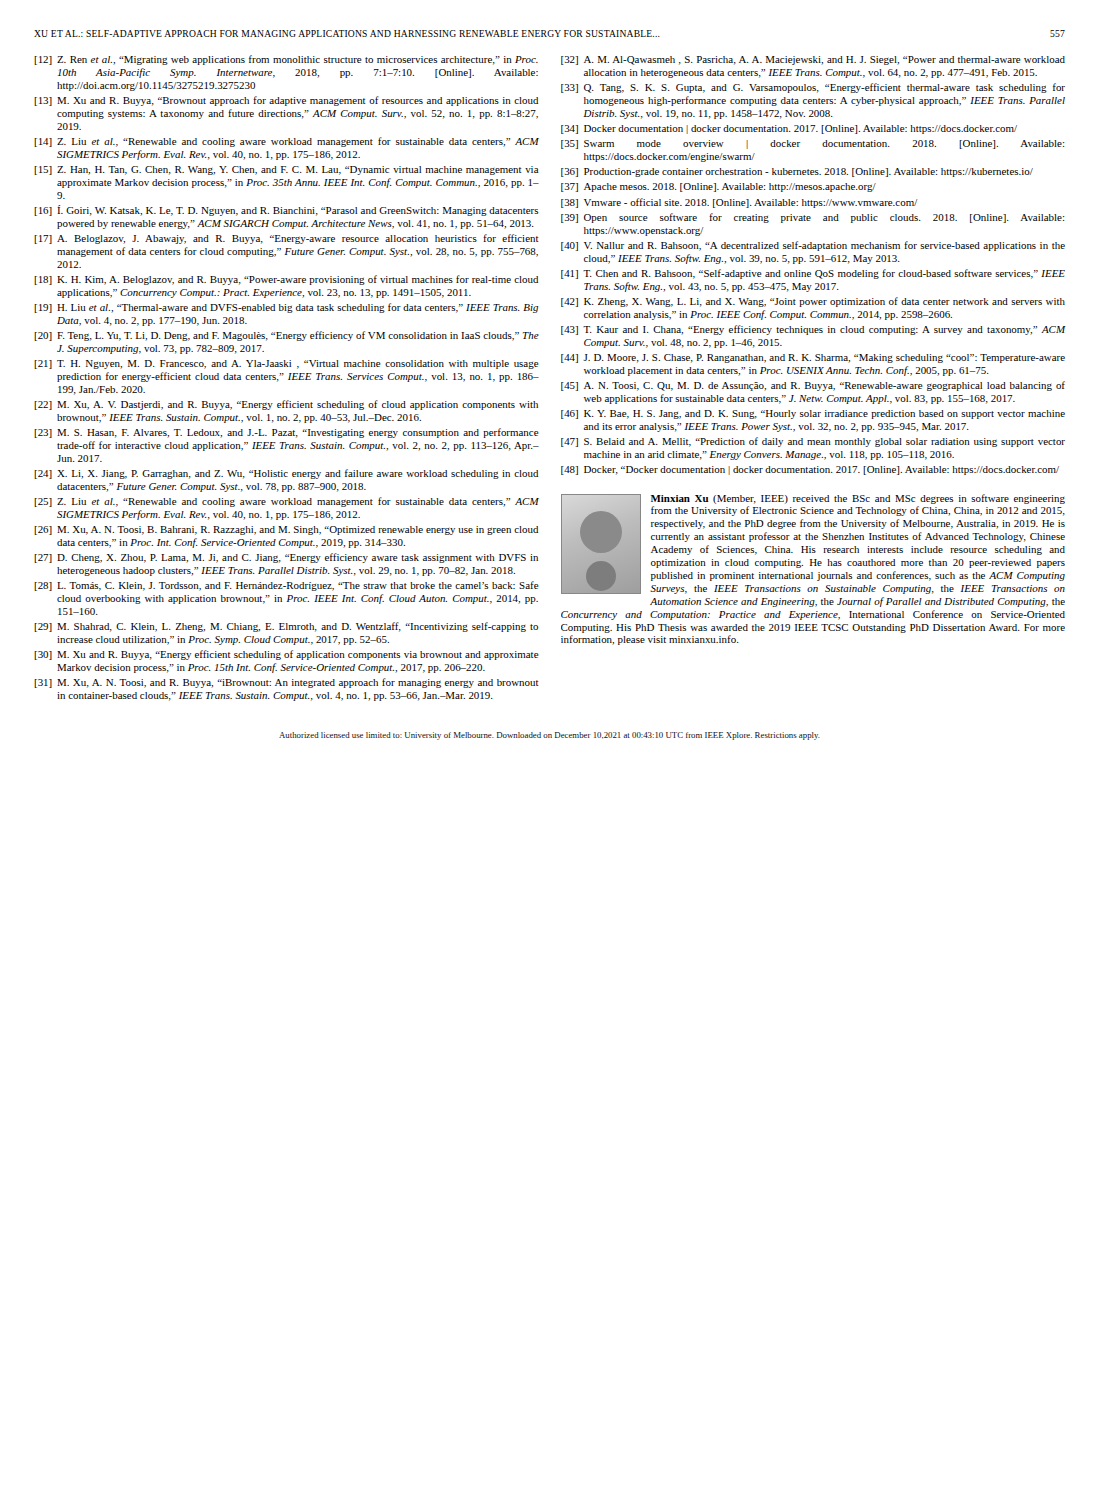XU ET AL.: SELF-ADAPTIVE APPROACH FOR MANAGING APPLICATIONS AND HARNESSING RENEWABLE ENERGY FOR SUSTAINABLE...
557
[12] Z. Ren et al., “Migrating web applications from monolithic structure to microservices architecture,” in Proc. 10th Asia-Pacific Symp. Internetware, 2018, pp. 7:1–7:10. [Online]. Available: http://doi.acm.org/10.1145/3275219.3275230
[13] M. Xu and R. Buyya, “Brownout approach for adaptive management of resources and applications in cloud computing systems: A taxonomy and future directions,” ACM Comput. Surv., vol. 52, no. 1, pp. 8:1–8:27, 2019.
[14] Z. Liu et al., “Renewable and cooling aware workload management for sustainable data centers,” ACM SIGMETRICS Perform. Eval. Rev., vol. 40, no. 1, pp. 175–186, 2012.
[15] Z. Han, H. Tan, G. Chen, R. Wang, Y. Chen, and F. C. M. Lau, “Dynamic virtual machine management via approximate Markov decision process,” in Proc. 35th Annu. IEEE Int. Conf. Comput. Commun., 2016, pp. 1–9.
[16] Í. Goiri, W. Katsak, K. Le, T. D. Nguyen, and R. Bianchini, “Parasol and GreenSwitch: Managing datacenters powered by renewable energy,” ACM SIGARCH Comput. Architecture News, vol. 41, no. 1, pp. 51–64, 2013.
[17] A. Beloglazov, J. Abawajy, and R. Buyya, “Energy-aware resource allocation heuristics for efficient management of data centers for cloud computing,” Future Gener. Comput. Syst., vol. 28, no. 5, pp. 755–768, 2012.
[18] K. H. Kim, A. Beloglazov, and R. Buyya, “Power-aware provisioning of virtual machines for real-time cloud applications,” Concurrency Comput.: Pract. Experience, vol. 23, no. 13, pp. 1491–1505, 2011.
[19] H. Liu et al., “Thermal-aware and DVFS-enabled big data task scheduling for data centers,” IEEE Trans. Big Data, vol. 4, no. 2, pp. 177–190, Jun. 2018.
[20] F. Teng, L. Yu, T. Li, D. Deng, and F. Magoulès, “Energy efficiency of VM consolidation in IaaS clouds,” The J. Supercomputing, vol. 73, pp. 782–809, 2017.
[21] T. H. Nguyen, M. D. Francesco, and A. Yla-Jaaski , “Virtual machine consolidation with multiple usage prediction for energy-efficient cloud data centers,” IEEE Trans. Services Comput., vol. 13, no. 1, pp. 186–199, Jan./Feb. 2020.
[22] M. Xu, A. V. Dastjerdi, and R. Buyya, “Energy efficient scheduling of cloud application components with brownout,” IEEE Trans. Sustain. Comput., vol. 1, no. 2, pp. 40–53, Jul.–Dec. 2016.
[23] M. S. Hasan, F. Alvares, T. Ledoux, and J.-L. Pazat, “Investigating energy consumption and performance trade-off for interactive cloud application,” IEEE Trans. Sustain. Comput., vol. 2, no. 2, pp. 113–126, Apr.–Jun. 2017.
[24] X. Li, X. Jiang, P. Garraghan, and Z. Wu, “Holistic energy and failure aware workload scheduling in cloud datacenters,” Future Gener. Comput. Syst., vol. 78, pp. 887–900, 2018.
[25] Z. Liu et al., “Renewable and cooling aware workload management for sustainable data centers,” ACM SIGMETRICS Perform. Eval. Rev., vol. 40, no. 1, pp. 175–186, 2012.
[26] M. Xu, A. N. Toosi, B. Bahrani, R. Razzaghi, and M. Singh, “Optimized renewable energy use in green cloud data centers,” in Proc. Int. Conf. Service-Oriented Comput., 2019, pp. 314–330.
[27] D. Cheng, X. Zhou, P. Lama, M. Ji, and C. Jiang, “Energy efficiency aware task assignment with DVFS in heterogeneous hadoop clusters,” IEEE Trans. Parallel Distrib. Syst., vol. 29, no. 1, pp. 70–82, Jan. 2018.
[28] L. Tomás, C. Klein, J. Tordsson, and F. Hernández-Rodríguez, “The straw that broke the camel’s back: Safe cloud overbooking with application brownout,” in Proc. IEEE Int. Conf. Cloud Auton. Comput., 2014, pp. 151–160.
[29] M. Shahrad, C. Klein, L. Zheng, M. Chiang, E. Elmroth, and D. Wentzlaff, “Incentivizing self-capping to increase cloud utilization,” in Proc. Symp. Cloud Comput., 2017, pp. 52–65.
[30] M. Xu and R. Buyya, “Energy efficient scheduling of application components via brownout and approximate Markov decision process,” in Proc. 15th Int. Conf. Service-Oriented Comput., 2017, pp. 206–220.
[31] M. Xu, A. N. Toosi, and R. Buyya, “iBrownout: An integrated approach for managing energy and brownout in container-based clouds,” IEEE Trans. Sustain. Comput., vol. 4, no. 1, pp. 53–66, Jan.–Mar. 2019.
[32] A. M. Al-Qawasmeh , S. Pasricha, A. A. Maciejewski, and H. J. Siegel, “Power and thermal-aware workload allocation in heterogeneous data centers,” IEEE Trans. Comput., vol. 64, no. 2, pp. 477–491, Feb. 2015.
[33] Q. Tang, S. K. S. Gupta, and G. Varsamopoulos, “Energy-efficient thermal-aware task scheduling for homogeneous high-performance computing data centers: A cyber-physical approach,” IEEE Trans. Parallel Distrib. Syst., vol. 19, no. 11, pp. 1458–1472, Nov. 2008.
[34] Docker documentation | docker documentation. 2017. [Online]. Available: https://docs.docker.com/
[35] Swarm mode overview | docker documentation. 2018. [Online]. Available: https://docs.docker.com/engine/swarm/
[36] Production-grade container orchestration - kubernetes. 2018. [Online]. Available: https://kubernetes.io/
[37] Apache mesos. 2018. [Online]. Available: http://mesos.apache.org/
[38] Vmware - official site. 2018. [Online]. Available: https://www.vmware.com/
[39] Open source software for creating private and public clouds. 2018. [Online]. Available: https://www.openstack.org/
[40] V. Nallur and R. Bahsoon, “A decentralized self-adaptation mechanism for service-based applications in the cloud,” IEEE Trans. Softw. Eng., vol. 39, no. 5, pp. 591–612, May 2013.
[41] T. Chen and R. Bahsoon, “Self-adaptive and online QoS modeling for cloud-based software services,” IEEE Trans. Softw. Eng., vol. 43, no. 5, pp. 453–475, May 2017.
[42] K. Zheng, X. Wang, L. Li, and X. Wang, “Joint power optimization of data center network and servers with correlation analysis,” in Proc. IEEE Conf. Comput. Commun., 2014, pp. 2598–2606.
[43] T. Kaur and I. Chana, “Energy efficiency techniques in cloud computing: A survey and taxonomy,” ACM Comput. Surv., vol. 48, no. 2, pp. 1–46, 2015.
[44] J. D. Moore, J. S. Chase, P. Ranganathan, and R. K. Sharma, “Making scheduling “cool”: Temperature-aware workload placement in data centers,” in Proc. USENIX Annu. Techn. Conf., 2005, pp. 61–75.
[45] A. N. Toosi, C. Qu, M. D. de Assunção, and R. Buyya, “Renewable-aware geographical load balancing of web applications for sustainable data centers,” J. Netw. Comput. Appl., vol. 83, pp. 155–168, 2017.
[46] K. Y. Bae, H. S. Jang, and D. K. Sung, “Hourly solar irradiance prediction based on support vector machine and its error analysis,” IEEE Trans. Power Syst., vol. 32, no. 2, pp. 935–945, Mar. 2017.
[47] S. Belaid and A. Mellit, “Prediction of daily and mean monthly global solar radiation using support vector machine in an arid climate,” Energy Convers. Manage., vol. 118, pp. 105–118, 2016.
[48] Docker, “Docker documentation | docker documentation. 2017. [Online]. Available: https://docs.docker.com/
Minxian Xu (Member, IEEE) received the BSc and MSc degrees in software engineering from the University of Electronic Science and Technology of China, China, in 2012 and 2015, respectively, and the PhD degree from the University of Melbourne, Australia, in 2019. He is currently an assistant professor at the Shenzhen Institutes of Advanced Technology, Chinese Academy of Sciences, China. His research interests include resource scheduling and optimization in cloud computing. He has coauthored more than 20 peer-reviewed papers published in prominent international journals and conferences, such as the ACM Computing Surveys, the IEEE Transactions on Sustainable Computing, the IEEE Transactions on Automation Science and Engineering, the Journal of Parallel and Distributed Computing, the Concurrency and Computation: Practice and Experience, International Conference on Service-Oriented Computing. His PhD Thesis was awarded the 2019 IEEE TCSC Outstanding PhD Dissertation Award. For more information, please visit minxianxu.info.
Authorized licensed use limited to: University of Melbourne. Downloaded on December 10,2021 at 00:43:10 UTC from IEEE Xplore. Restrictions apply.